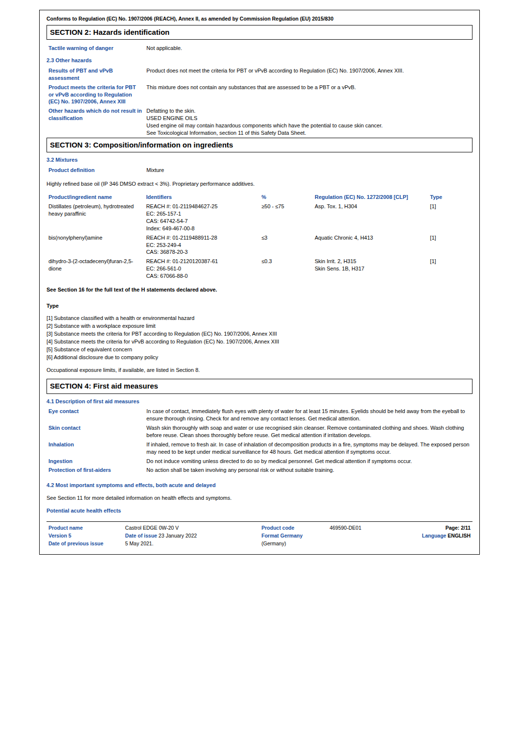Conforms to Regulation (EC) No. 1907/2006 (REACH), Annex II, as amended by Commission Regulation (EU) 2015/830
SECTION 2: Hazards identification
| Tactile warning of danger | Not applicable. |
2.3 Other hazards
| Results of PBT and vPvB assessment | Product does not meet the criteria for PBT or vPvB according to Regulation (EC) No. 1907/2006, Annex XIII. |
| Product meets the criteria for PBT or vPvB according to Regulation (EC) No. 1907/2006, Annex XIII | This mixture does not contain any substances that are assessed to be a PBT or a vPvB. |
| Other hazards which do not result in classification | Defatting to the skin. USED ENGINE OILS Used engine oil may contain hazardous components which have the potential to cause skin cancer. See Toxicological Information, section 11 of this Safety Data Sheet. |
SECTION 3: Composition/information on ingredients
3.2 Mixtures
| Product definition | Mixture |
Highly refined base oil (IP 346 DMSO extract < 3%). Proprietary performance additives.
| Product/ingredient name | Identifiers | % | Regulation (EC) No. 1272/2008 [CLP] | Type |
| --- | --- | --- | --- | --- |
| Distillates (petroleum), hydrotreated heavy paraffinic | REACH #: 01-2119484627-25 EC: 265-157-1 CAS: 64742-54-7 Index: 649-467-00-8 | ≥50 - ≤75 | Asp. Tox. 1, H304 | [1] |
| bis(nonylphenyl)amine | REACH #: 01-2119488911-28 EC: 253-249-4 CAS: 36878-20-3 | ≤3 | Aquatic Chronic 4, H413 | [1] |
| dihydro-3-(2-octadecenyl)furan-2,5-dione | REACH #: 01-2120120387-61 EC: 266-561-0 CAS: 67066-88-0 | ≤0.3 | Skin Irrit. 2, H315 Skin Sens. 1B, H317 | [1] |
See Section 16 for the full text of the H statements declared above.
Type
[1] Substance classified with a health or environmental hazard
[2] Substance with a workplace exposure limit
[3] Substance meets the criteria for PBT according to Regulation (EC) No. 1907/2006, Annex XIII
[4] Substance meets the criteria for vPvB according to Regulation (EC) No. 1907/2006, Annex XIII
[5] Substance of equivalent concern
[6] Additional disclosure due to company policy
Occupational exposure limits, if available, are listed in Section 8.
SECTION 4: First aid measures
4.1 Description of first aid measures
| Eye contact | In case of contact, immediately flush eyes with plenty of water for at least 15 minutes. Eyelids should be held away from the eyeball to ensure thorough rinsing. Check for and remove any contact lenses. Get medical attention. |
| Skin contact | Wash skin thoroughly with soap and water or use recognised skin cleanser. Remove contaminated clothing and shoes. Wash clothing before reuse. Clean shoes thoroughly before reuse. Get medical attention if irritation develops. |
| Inhalation | If inhaled, remove to fresh air. In case of inhalation of decomposition products in a fire, symptoms may be delayed. The exposed person may need to be kept under medical surveillance for 48 hours. Get medical attention if symptoms occur. |
| Ingestion | Do not induce vomiting unless directed to do so by medical personnel. Get medical attention if symptoms occur. |
| Protection of first-aiders | No action shall be taken involving any personal risk or without suitable training. |
4.2 Most important symptoms and effects, both acute and delayed
See Section 11 for more detailed information on health effects and symptoms.
Potential acute health effects
| Product name | Castrol EDGE 0W-20 V | Product code | 469590-DE01 | Page: 2/11 |
| Version 5 | Date of issue 23 January 2022 | Format Germany | | Language ENGLISH |
| Date of previous issue | 5 May 2021. | (Germany) | | |